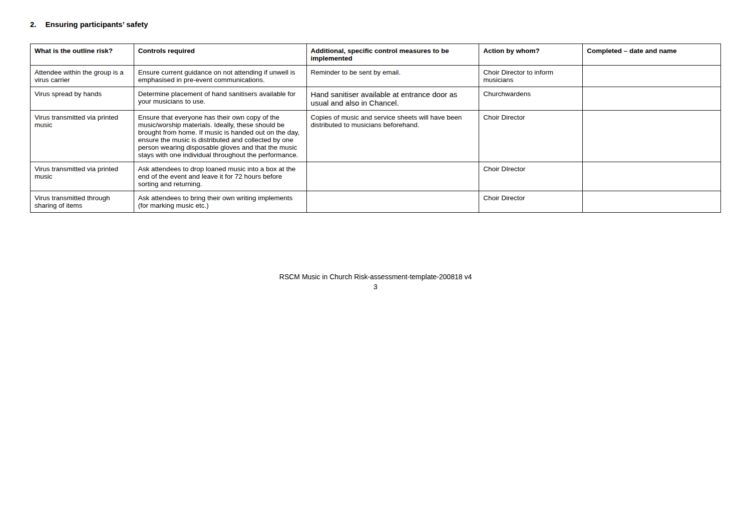2.
Ensuring participants’ safety
| What is the outline risk? | Controls required | Additional, specific control measures to be implemented | Action by whom? | Completed – date and name |
| --- | --- | --- | --- | --- |
| Attendee within the group is a virus carrier | Ensure current guidance on not attending if unwell is emphasised in pre-event communications. | Reminder to be sent by email. | Choir Director to inform musicians | |
| Virus spread by hands | Determine placement of hand sanitisers available for your musicians to use. | Hand sanitiser available at entrance door as usual and also in Chancel. | Churchwardens | |
| Virus transmitted via printed music | Ensure that everyone has their own copy of the music/worship materials. Ideally, these should be brought from home. If music is handed out on the day, ensure the music is distributed and collected by one person wearing disposable gloves and that the music stays with one individual throughout the performance. | Copies of music and service sheets will have been distributed to musicians beforehand. | Choir Director | |
| Virus transmitted via printed music | Ask attendees to drop loaned music into a box at the end of the event and leave it for 72 hours before sorting and returning. | | Choir DIrector | |
| Virus transmitted through sharing of items | Ask attendees to bring their own writing implements (for marking music etc.) | | Choir Director | |
RSCM Music in Church Risk-assessment-template-200818 v4
3